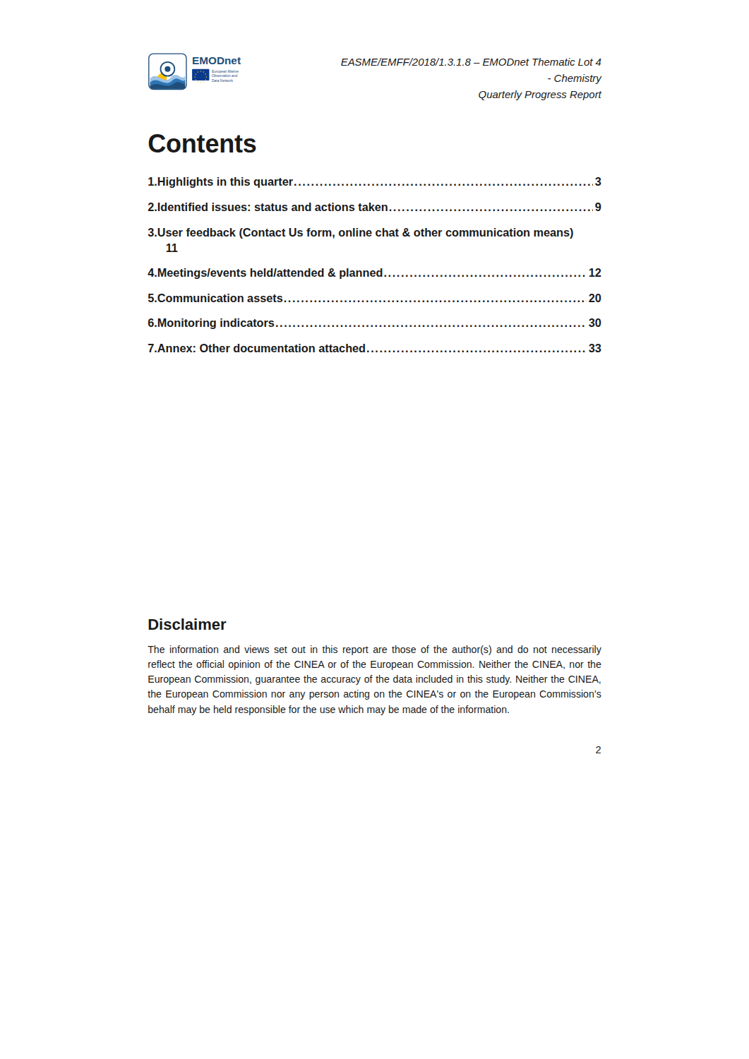EMODnet European Marine Observation and Data Network
EASME/EMFF/2018/1.3.1.8 – EMODnet Thematic Lot 4 - Chemistry
Quarterly Progress Report
Contents
1 Highlights in this quarter .......................................................................................... 3
2 Identified issues: status and actions taken .......................................................... 9
3 User feedback (Contact Us form, online chat & other communication means) 11
4 Meetings/events held/attended & planned ......................................................... 12
5 Communication assets ......................................................................................... 20
6 Monitoring indicators .......................................................................................... 30
7 Annex: Other documentation attached ............................................................. 33
Disclaimer
The information and views set out in this report are those of the author(s) and do not necessarily reflect the official opinion of the CINEA or of the European Commission. Neither the CINEA, nor the European Commission, guarantee the accuracy of the data included in this study. Neither the CINEA, the European Commission nor any person acting on the CINEA's or on the European Commission’s behalf may be held responsible for the use which may be made of the information.
2